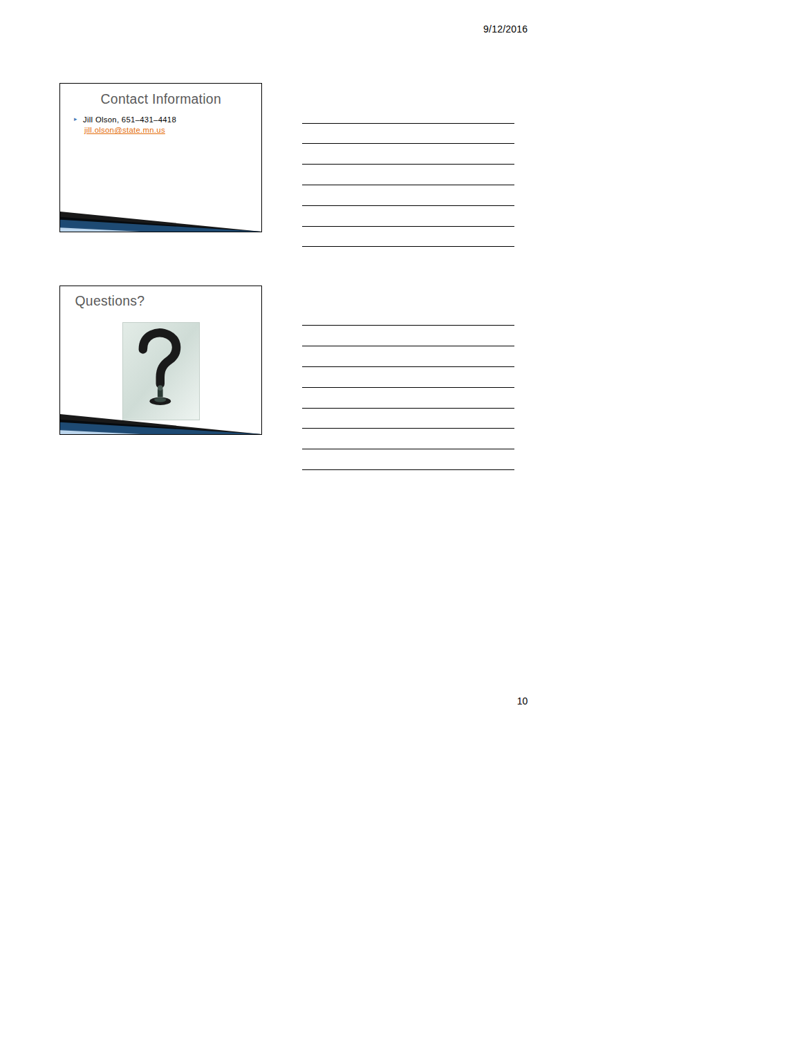9/12/2016
Contact Information
Jill Olson, 651–431–4418 jill.olson@state.mn.us
Questions?
10